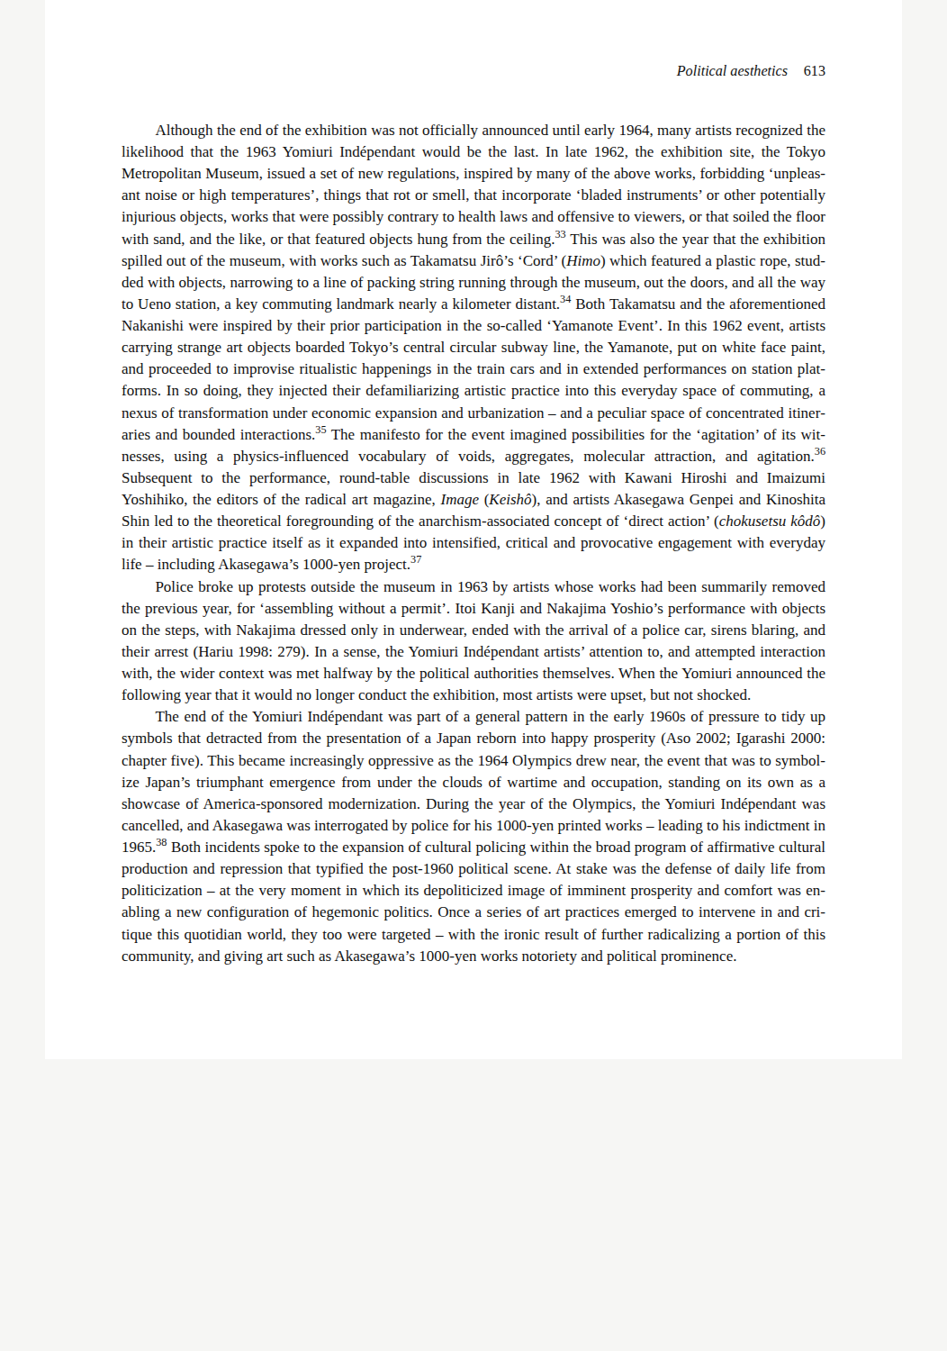Political aesthetics 613
Although the end of the exhibition was not officially announced until early 1964, many artists recognized the likelihood that the 1963 Yomiuri Indépendant would be the last. In late 1962, the exhibition site, the Tokyo Metropolitan Museum, issued a set of new regulations, inspired by many of the above works, forbidding ‘unpleasant noise or high temperatures’, things that rot or smell, that incorporate ‘bladed instruments’ or other potentially injurious objects, works that were possibly contrary to health laws and offensive to viewers, or that soiled the floor with sand, and the like, or that featured objects hung from the ceiling.33 This was also the year that the exhibition spilled out of the museum, with works such as Takamatsu Jirô’s ‘Cord’ (Himo) which featured a plastic rope, studded with objects, narrowing to a line of packing string running through the museum, out the doors, and all the way to Ueno station, a key commuting landmark nearly a kilometer distant.34 Both Takamatsu and the aforementioned Nakanishi were inspired by their prior participation in the so-called ‘Yamanote Event’. In this 1962 event, artists carrying strange art objects boarded Tokyo’s central circular subway line, the Yamanote, put on white face paint, and proceeded to improvise ritualistic happenings in the train cars and in extended performances on station platforms. In so doing, they injected their defamiliarizing artistic practice into this everyday space of commuting, a nexus of transformation under economic expansion and urbanization – and a peculiar space of concentrated itineraries and bounded interactions.35 The manifesto for the event imagined possibilities for the ‘agitation’ of its witnesses, using a physics-influenced vocabulary of voids, aggregates, molecular attraction, and agitation.36 Subsequent to the performance, round-table discussions in late 1962 with Kawani Hiroshi and Imaizumi Yoshihiko, the editors of the radical art magazine, Image (Keishô), and artists Akasegawa Genpei and Kinoshita Shin led to the theoretical foregrounding of the anarchism-associated concept of ‘direct action’ (chokusetsu kôdô) in their artistic practice itself as it expanded into intensified, critical and provocative engagement with everyday life – including Akasegawa’s 1000-yen project.37
Police broke up protests outside the museum in 1963 by artists whose works had been summarily removed the previous year, for ‘assembling without a permit’. Itoi Kanji and Nakajima Yoshio’s performance with objects on the steps, with Nakajima dressed only in underwear, ended with the arrival of a police car, sirens blaring, and their arrest (Hariu 1998: 279). In a sense, the Yomiuri Indépendant artists’ attention to, and attempted interaction with, the wider context was met halfway by the political authorities themselves. When the Yomiuri announced the following year that it would no longer conduct the exhibition, most artists were upset, but not shocked.
The end of the Yomiuri Indépendant was part of a general pattern in the early 1960s of pressure to tidy up symbols that detracted from the presentation of a Japan reborn into happy prosperity (Aso 2002; Igarashi 2000: chapter five). This became increasingly oppressive as the 1964 Olympics drew near, the event that was to symbolize Japan’s triumphant emergence from under the clouds of wartime and occupation, standing on its own as a showcase of America-sponsored modernization. During the year of the Olympics, the Yomiuri Indépendant was cancelled, and Akasegawa was interrogated by police for his 1000-yen printed works – leading to his indictment in 1965.38 Both incidents spoke to the expansion of cultural policing within the broad program of affirmative cultural production and repression that typified the post-1960 political scene. At stake was the defense of daily life from politicization – at the very moment in which its depoliticized image of imminent prosperity and comfort was enabling a new configuration of hegemonic politics. Once a series of art practices emerged to intervene in and critique this quotidian world, they too were targeted – with the ironic result of further radicalizing a portion of this community, and giving art such as Akasegawa’s 1000-yen works notoriety and political prominence.